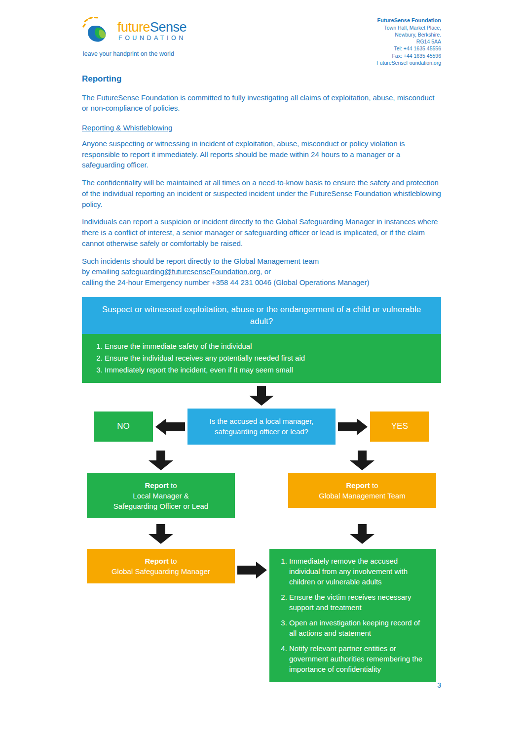future Sense FOUNDATION
leave your handprint on the world
FutureSense Foundation
Town Hall, Market Place,
Newbury, Berkshire.
RG14 5AA
Tel: +44 1635 45556
Fax: +44 1635 45596
FutureSenseFoundation.org
Reporting
The FutureSense Foundation is committed to fully investigating all claims of exploitation, abuse, misconduct or non-compliance of policies.
Reporting & Whistleblowing
Anyone suspecting or witnessing in incident of exploitation, abuse, misconduct or policy violation is responsible to report it immediately. All reports should be made within 24 hours to a manager or a safeguarding officer.
The confidentiality will be maintained at all times on a need-to-know basis to ensure the safety and protection of the individual reporting an incident or suspected incident under the FutureSense Foundation whistleblowing policy.
Individuals can report a suspicion or incident directly to the Global Safeguarding Manager in instances where there is a conflict of interest, a senior manager or safeguarding officer or lead is implicated, or if the claim cannot otherwise safely or comfortably be raised.
Such incidents should be report directly to the Global Management team
by emailing safeguarding@futuresenseFoundation.org, or
calling the 24-hour Emergency number +358 44 231 0046 (Global Operations Manager)
Suspect or witnessed exploitation, abuse or the endangerment of a child or vulnerable adult?
Ensure the immediate safety of the individual
Ensure the individual receives any potentially needed first aid
Immediately report the incident, even if it may seem small
NO
Is the accused a local manager, safeguarding officer or lead?
YES
Report to
Local Manager &
Safeguarding Officer or Lead
Report to
Global Management Team
Report to
Global Safeguarding Manager
Immediately remove the accused individual from any involvement with children or vulnerable adults
Ensure the victim receives necessary support and treatment
Open an investigation keeping record of all actions and statement
Notify relevant partner entities or government authorities remembering the importance of confidentiality
3